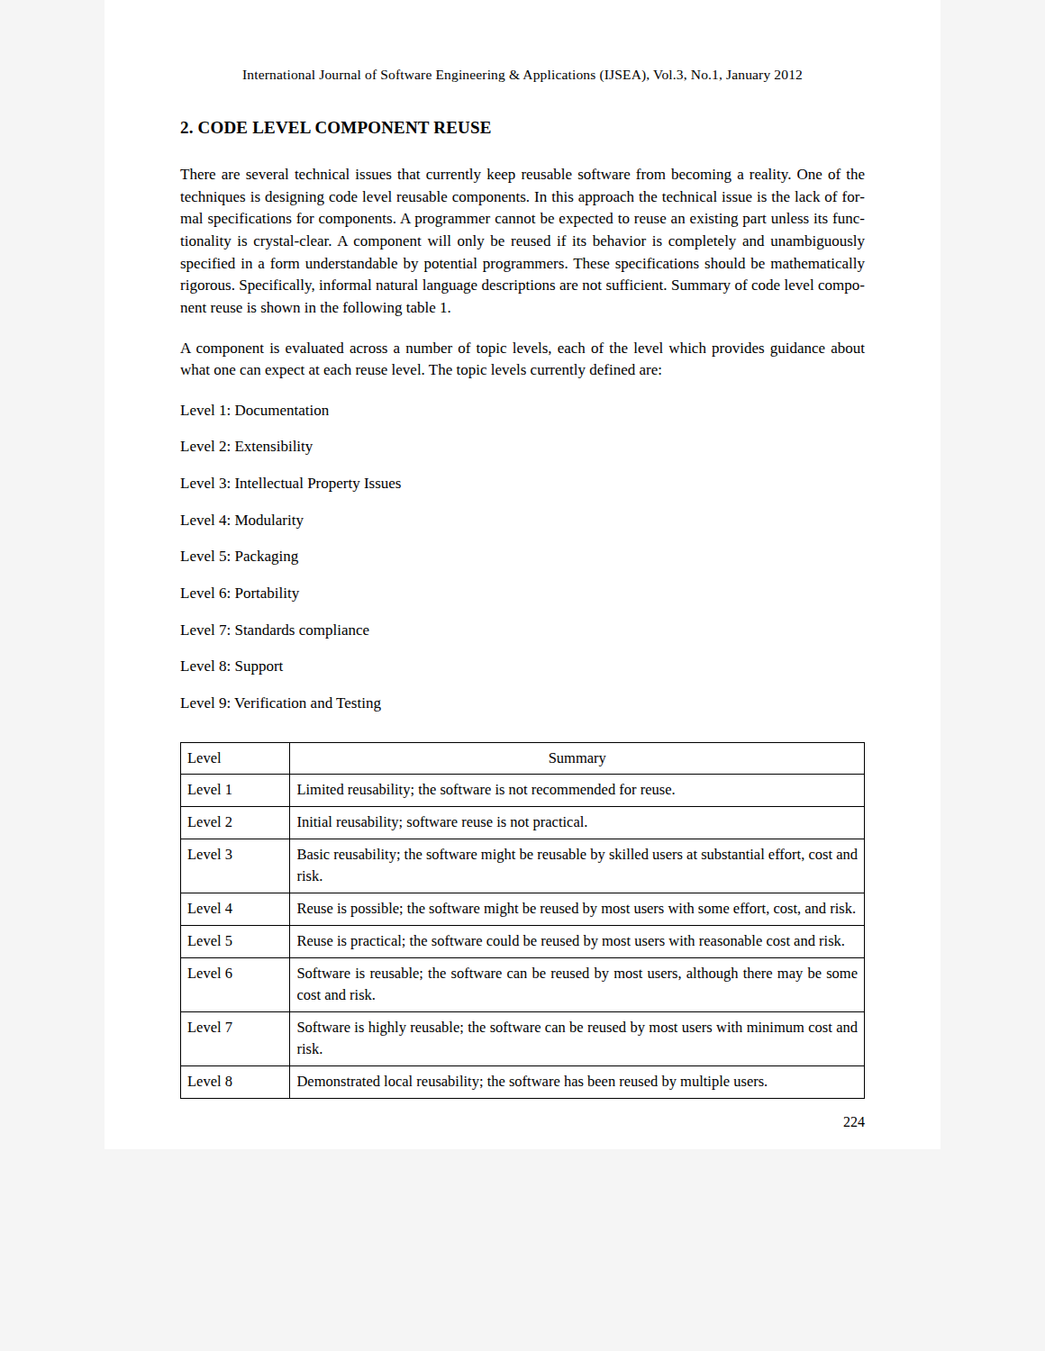International Journal of Software Engineering & Applications (IJSEA), Vol.3, No.1, January 2012
2. CODE LEVEL COMPONENT REUSE
There are several technical issues that currently keep reusable software from becoming a reality. One of the techniques is designing code level reusable components. In this approach the technical issue is the lack of formal specifications for components. A programmer cannot be expected to reuse an existing part unless its functionality is crystal-clear. A component will only be reused if its behavior is completely and unambiguously specified in a form understandable by potential programmers. These specifications should be mathematically rigorous. Specifically, informal natural language descriptions are not sufficient. Summary of code level component reuse is shown in the following table 1.
A component is evaluated across a number of topic levels, each of the level which provides guidance about what one can expect at each reuse level. The topic levels currently defined are:
Level 1: Documentation
Level 2: Extensibility
Level 3: Intellectual Property Issues
Level 4: Modularity
Level 5: Packaging
Level 6: Portability
Level 7: Standards compliance
Level 8: Support
Level 9: Verification and Testing
| Level | Summary |
| --- | --- |
| Level 1 | Limited reusability; the software is not recommended for reuse. |
| Level 2 | Initial reusability; software reuse is not practical. |
| Level 3 | Basic reusability; the software might be reusable by skilled users at substantial effort, cost and risk. |
| Level 4 | Reuse is possible; the software might be reused by most users with some effort, cost, and risk. |
| Level 5 | Reuse is practical; the software could be reused by most users with reasonable cost and risk. |
| Level 6 | Software is reusable; the software can be reused by most users, although there may be some cost and risk. |
| Level 7 | Software is highly reusable; the software can be reused by most users with minimum cost and risk. |
| Level 8 | Demonstrated local reusability; the software has been reused by multiple users. |
224